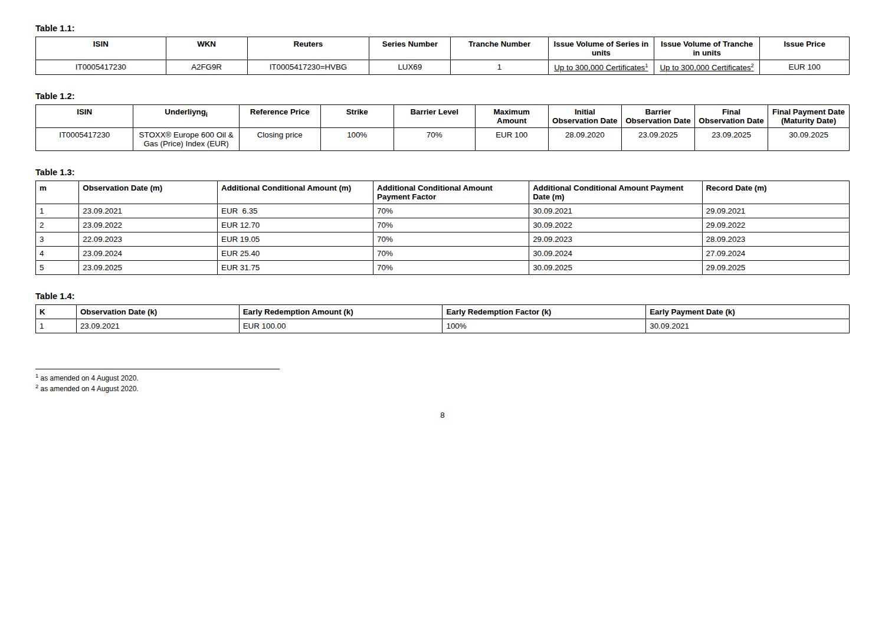Table 1.1:
| ISIN | WKN | Reuters | Series Number | Tranche Number | Issue Volume of Series in units | Issue Volume of Tranche in units | Issue Price |
| --- | --- | --- | --- | --- | --- | --- | --- |
| IT0005417230 | A2FG9R | IT0005417230=HVBG | LUX69 | 1 | Up to 300,000 Certificates 1 | Up to 300,000 Certificates 2 | EUR 100 |
Table 1.2:
| ISIN | Underliyng i | Reference Price | Strike | Barrier Level | Maximum Amount | Initial Observation Date | Barrier Observation Date | Final Observation Date | Final Payment Date (Maturity Date) |
| --- | --- | --- | --- | --- | --- | --- | --- | --- | --- |
| IT0005417230 | STOXX® Europe 600 Oil & Gas (Price) Index (EUR) | Closing price | 100% | 70% | EUR 100 | 28.09.2020 | 23.09.2025 | 23.09.2025 | 30.09.2025 |
Table 1.3:
| m | Observation Date (m) | Additional Conditional Amount (m) | Additional Conditional Amount Payment Factor | Additional Conditional Amount Payment Date (m) | Record Date (m) |
| --- | --- | --- | --- | --- | --- |
| 1 | 23.09.2021 | EUR 6.35 | 70% | 30.09.2021 | 29.09.2021 |
| 2 | 23.09.2022 | EUR 12.70 | 70% | 30.09.2022 | 29.09.2022 |
| 3 | 22.09.2023 | EUR 19.05 | 70% | 29.09.2023 | 28.09.2023 |
| 4 | 23.09.2024 | EUR 25.40 | 70% | 30.09.2024 | 27.09.2024 |
| 5 | 23.09.2025 | EUR 31.75 | 70% | 30.09.2025 | 29.09.2025 |
Table 1.4:
| K | Observation Date (k) | Early Redemption Amount (k) | Early Redemption Factor (k) | Early Payment Date (k) |
| --- | --- | --- | --- | --- |
| 1 | 23.09.2021 | EUR 100.00 | 100% | 30.09.2021 |
1 as amended on 4 August 2020.
2 as amended on 4 August 2020.
8